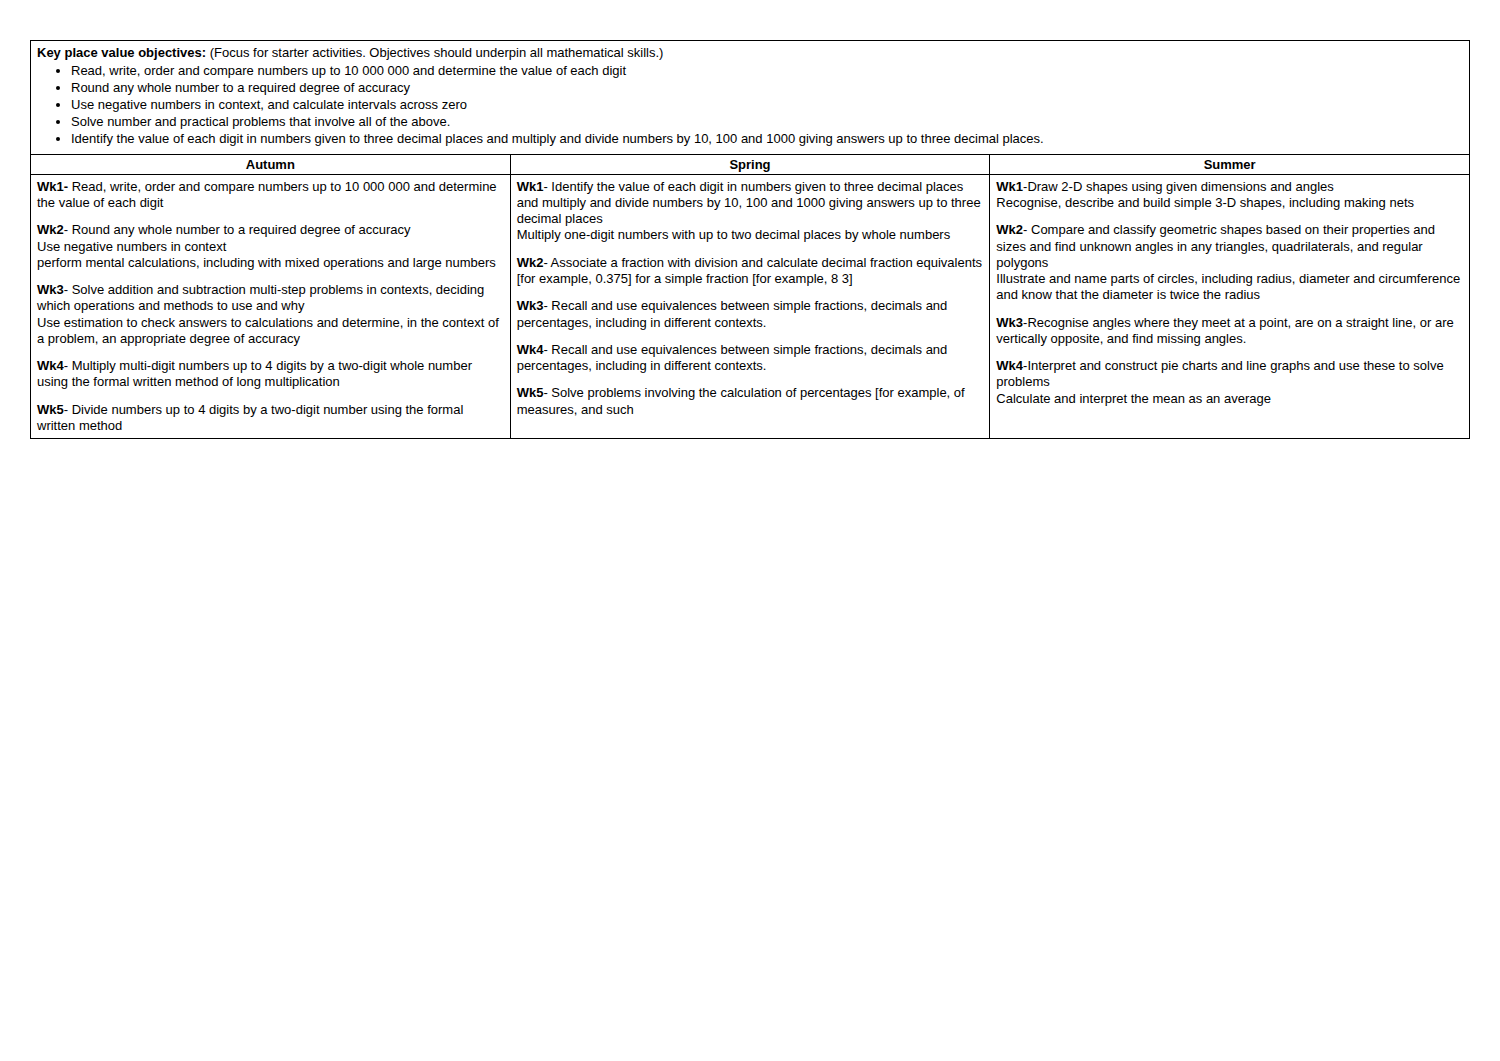| Key place value objectives: (Focus for starter activities. Objectives should underpin all mathematical skills.) Read, write, order and compare numbers up to 10 000 000 and determine the value of each digit Round any whole number to a required degree of accuracy Use negative numbers in context, and calculate intervals across zero Solve number and practical problems that involve all of the above. Identify the value of each digit in numbers given to three decimal places and multiply and divide numbers by 10, 100 and 1000 giving answers up to three decimal places. |
| Autumn | Spring | Summer |
| Wk1- Read, write, order and compare numbers up to 10 000 000 and determine the value of each digit Wk2 - Round any whole number to a required degree of accuracy Use negative numbers in context perform mental calculations, including with mixed operations and large numbers Wk3 - Solve addition and subtraction multi-step problems in contexts, deciding which operations and methods to use and why Use estimation to check answers to calculations and determine, in the context of a problem, an appropriate degree of accuracy Wk4 - Multiply multi-digit numbers up to 4 digits by a two-digit whole number using the formal written method of long multiplication Wk5 - Divide numbers up to 4 digits by a two-digit number using the formal written method | Wk1 - Identify the value of each digit in numbers given to three decimal places and multiply and divide numbers by 10, 100 and 1000 giving answers up to three decimal places Multiply one-digit numbers with up to two decimal places by whole numbers Wk2 - Associate a fraction with division and calculate decimal fraction equivalents [for example, 0.375] for a simple fraction [for example, 8 3] Wk3 - Recall and use equivalences between simple fractions, decimals and percentages, including in different contexts. Wk4 - Recall and use equivalences between simple fractions, decimals and percentages, including in different contexts. Wk5 - Solve problems involving the calculation of percentages [for example, of measures, and such | Wk1 -Draw 2-D shapes using given dimensions and angles Recognise, describe and build simple 3-D shapes, including making nets Wk2 - Compare and classify geometric shapes based on their properties and sizes and find unknown angles in any triangles, quadrilaterals, and regular polygons Illustrate and name parts of circles, including radius, diameter and circumference and know that the diameter is twice the radius Wk3 -Recognise angles where they meet at a point, are on a straight line, or are vertically opposite, and find missing angles. Wk4 -Interpret and construct pie charts and line graphs and use these to solve problems Calculate and interpret the mean as an average |